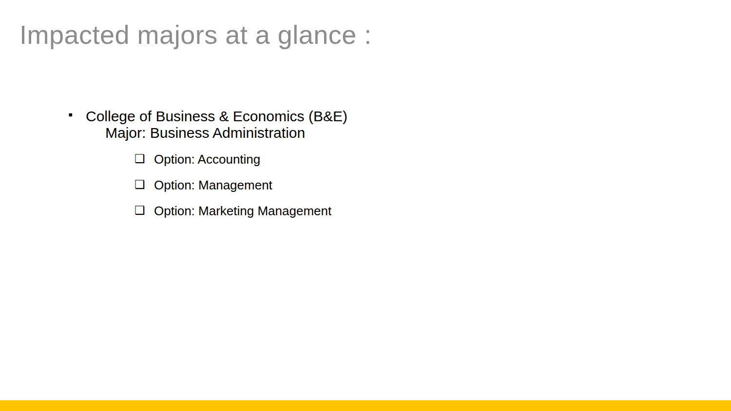Impacted majors at a glance :
College of Business & Economics (B&E)
Major: Business Administration
Option: Accounting
Option: Management
Option: Marketing Management